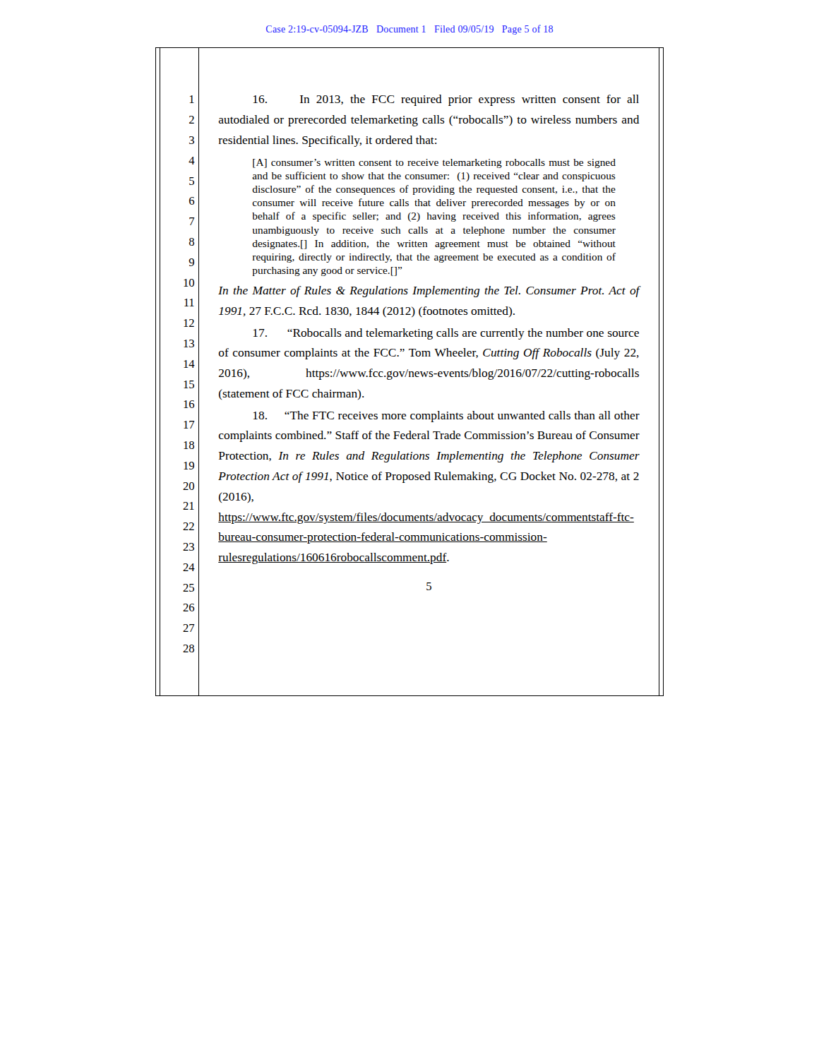Case 2:19-cv-05094-JZB Document 1 Filed 09/05/19 Page 5 of 18
1
2
3
4
5
6
7
8
9
10
11
12
13
14
15
16
17
18
19
20
21
22
23
24
25
26
27
28
16. In 2013, the FCC required prior express written consent for all autodialed or prerecorded telemarketing calls (“robocalls”) to wireless numbers and residential lines. Specifically, it ordered that:
[A] consumer’s written consent to receive telemarketing robocalls must be signed and be sufficient to show that the consumer: (1) received “clear and conspicuous disclosure” of the consequences of providing the requested consent, i.e., that the consumer will receive future calls that deliver prerecorded messages by or on behalf of a specific seller; and (2) having received this information, agrees unambiguously to receive such calls at a telephone number the consumer designates.[] In addition, the written agreement must be obtained “without requiring, directly or indirectly, that the agreement be executed as a condition of purchasing any good or service.[]”
In the Matter of Rules & Regulations Implementing the Tel. Consumer Prot. Act of 1991, 27 F.C.C. Rcd. 1830, 1844 (2012) (footnotes omitted).
17. “Robocalls and telemarketing calls are currently the number one source of consumer complaints at the FCC.” Tom Wheeler, Cutting Off Robocalls (July 22, 2016), https://www.fcc.gov/news-events/blog/2016/07/22/cutting-robocalls (statement of FCC chairman).
18. “The FTC receives more complaints about unwanted calls than all other complaints combined.” Staff of the Federal Trade Commission’s Bureau of Consumer Protection, In re Rules and Regulations Implementing the Telephone Consumer Protection Act of 1991, Notice of Proposed Rulemaking, CG Docket No. 02-278, at 2 (2016), https://www.ftc.gov/system/files/documents/advocacy_documents/commentstaff-ftc-bureau-consumer-protection-federal-communications-commission-rulesregulations/160616robocallscomment.pdf.
5